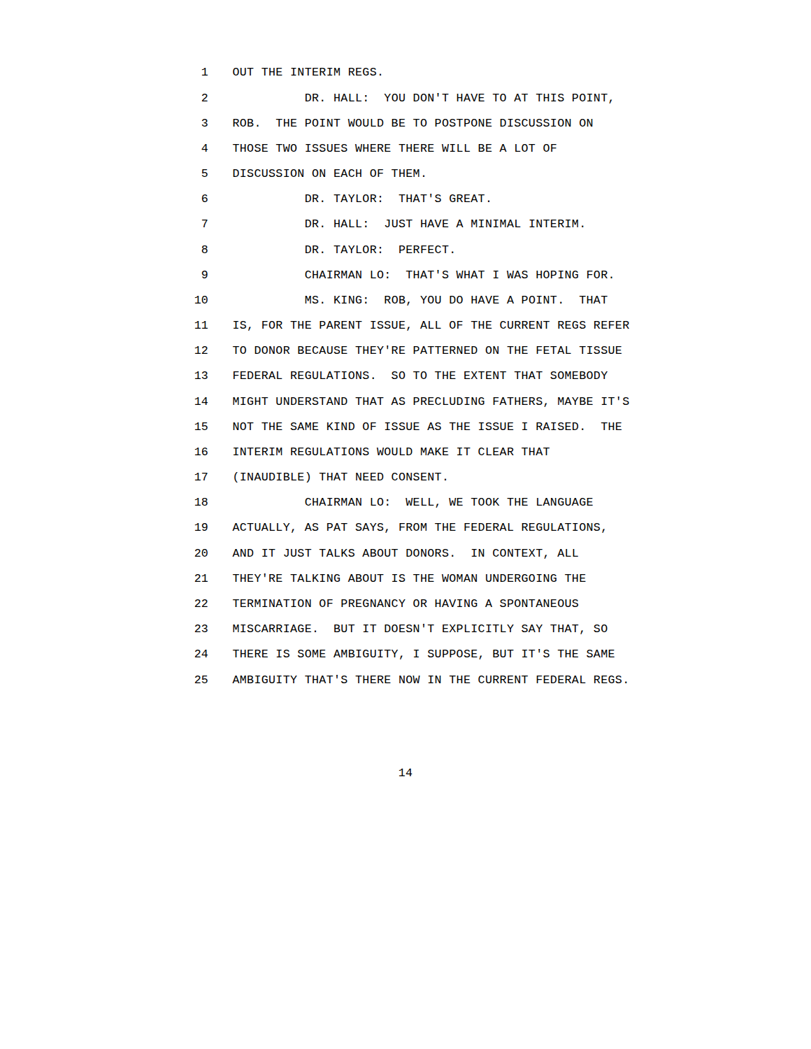| 1 | OUT THE INTERIM REGS. |
| 2 | DR. HALL: YOU DON'T HAVE TO AT THIS POINT, |
| 3 | ROB. THE POINT WOULD BE TO POSTPONE DISCUSSION ON |
| 4 | THOSE TWO ISSUES WHERE THERE WILL BE A LOT OF |
| 5 | DISCUSSION ON EACH OF THEM. |
| 6 | DR. TAYLOR: THAT'S GREAT. |
| 7 | DR. HALL: JUST HAVE A MINIMAL INTERIM. |
| 8 | DR. TAYLOR: PERFECT. |
| 9 | CHAIRMAN LO: THAT'S WHAT I WAS HOPING FOR. |
| 10 | MS. KING: ROB, YOU DO HAVE A POINT. THAT |
| 11 | IS, FOR THE PARENT ISSUE, ALL OF THE CURRENT REGS REFER |
| 12 | TO DONOR BECAUSE THEY'RE PATTERNED ON THE FETAL TISSUE |
| 13 | FEDERAL REGULATIONS. SO TO THE EXTENT THAT SOMEBODY |
| 14 | MIGHT UNDERSTAND THAT AS PRECLUDING FATHERS, MAYBE IT'S |
| 15 | NOT THE SAME KIND OF ISSUE AS THE ISSUE I RAISED. THE |
| 16 | INTERIM REGULATIONS WOULD MAKE IT CLEAR THAT |
| 17 | (INAUDIBLE) THAT NEED CONSENT. |
| 18 | CHAIRMAN LO: WELL, WE TOOK THE LANGUAGE |
| 19 | ACTUALLY, AS PAT SAYS, FROM THE FEDERAL REGULATIONS, |
| 20 | AND IT JUST TALKS ABOUT DONORS. IN CONTEXT, ALL |
| 21 | THEY'RE TALKING ABOUT IS THE WOMAN UNDERGOING THE |
| 22 | TERMINATION OF PREGNANCY OR HAVING A SPONTANEOUS |
| 23 | MISCARRIAGE. BUT IT DOESN'T EXPLICITLY SAY THAT, SO |
| 24 | THERE IS SOME AMBIGUITY, I SUPPOSE, BUT IT'S THE SAME |
| 25 | AMBIGUITY THAT'S THERE NOW IN THE CURRENT FEDERAL REGS. |
14